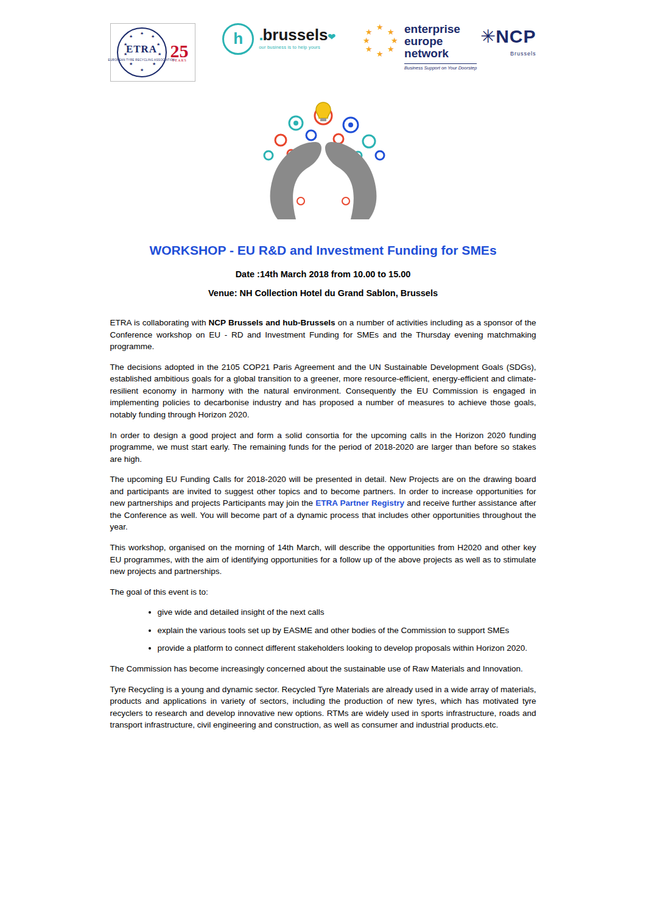★ ★ ★ ★ ★ ★ ★ ★ ★ ★
ETRA
EUROPEAN TYRE RECYCLING ASSOCIATION
25YEARS
h
. brussels❤
our business is to help yours
★ ★ ★ ★ ★ ★ ★ ★
enterprise
europe
network
Business Support on Your Doorstep
✳NCP
Brussels
WORKSHOP - EU R&D and Investment Funding for SMEs
Date :14th March 2018 from 10.00 to 15.00
Venue: NH Collection Hotel du Grand Sablon, Brussels
ETRA is collaborating with NCP Brussels and hub-Brussels on a number of activities including as a sponsor of the Conference workshop on EU - RD and Investment Funding for SMEs and the Thursday evening matchmaking programme.
The decisions adopted in the 2105 COP21 Paris Agreement and the UN Sustainable Development Goals (SDGs), established ambitious goals for a global transition to a greener, more resource-efficient, energy-efficient and climate-resilient economy in harmony with the natural environment. Consequently the EU Commission is engaged in implementing policies to decarbonise industry and has proposed a number of measures to achieve those goals, notably funding through Horizon 2020.
In order to design a good project and form a solid consortia for the upcoming calls in the Horizon 2020 funding programme, we must start early. The remaining funds for the period of 2018-2020 are larger than before so stakes are high.
The upcoming EU Funding Calls for 2018-2020 will be presented in detail. New Projects are on the drawing board and participants are invited to suggest other topics and to become partners. In order to increase opportunities for new partnerships and projects Participants may join the ETRA Partner Registry and receive further assistance after the Conference as well. You will become part of a dynamic process that includes other opportunities throughout the year.
This workshop, organised on the morning of 14th March, will describe the opportunities from H2020 and other key EU programmes, with the aim of identifying opportunities for a follow up of the above projects as well as to stimulate new projects and partnerships.
The goal of this event is to:
give wide and detailed insight of the next calls
explain the various tools set up by EASME and other bodies of the Commission to support SMEs
provide a platform to connect different stakeholders looking to develop proposals within Horizon 2020.
The Commission has become increasingly concerned about the sustainable use of Raw Materials and Innovation.
Tyre Recycling is a young and dynamic sector. Recycled Tyre Materials are already used in a wide array of materials, products and applications in variety of sectors, including the production of new tyres, which has motivated tyre recyclers to research and develop innovative new options. RTMs are widely used in sports infrastructure, roads and transport infrastructure, civil engineering and construction, as well as consumer and industrial products.etc.